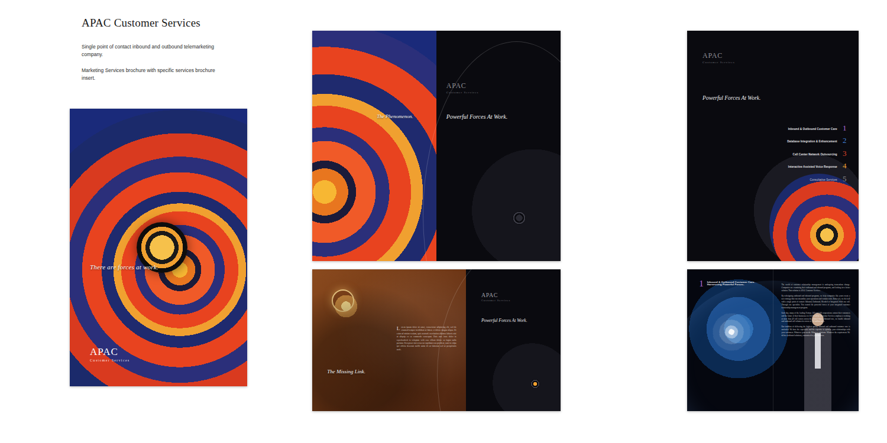APAC Customer Services
Single point of contact inbound and outbound telemarketing company.
Marketing Services brochure with specific services brochure insert.
There are forces at work.
APACCustomer Services
The Phenomenon.
APACCustomer Services
Powerful Forces At Work.
The Missing Link.
L orem ipsum dolor sit amet, consectetur adipiscing elit, sed do eiusmod tempor incididunt ut labore et dolore magna aliqua. Ut enim ad minim veniam, quis nostrud exercitation ullamco laboris nisi ut aliquip ex ea commodo consequat. Duis aute irure dolor in reprehenderit in voluptate velit esse cillum dolore eu fugiat nulla pariatur. Excepteur sint occaecat cupidatat non proident, sunt in culpa qui officia deserunt mollit anim id est laborum sed ut perspiciatis unde.
APACCustomer Services
Powerful Forces At Work.
APACCustomer Services
Powerful Forces At Work.
Inbound & Outbound Customer Care1
Database Integration & Enhancement2
Call Center Network Outsourcing3
Interactive Assisted Voice Response4
Consultative Services5
1Inbound & Outbound Customer Care.
Harnessing Powerful Forces.
The world of customer relationship management is undergoing tremendous change. Companies are examining their outbound and inbound programs, and looking for a better solution. That solution is APAC Customer Services.
By redesigning outbound and inbound programs, we help companies like yours create a new strategy that can streamline your operations and contain costs. Better yet, we do it all with a single point of contact: Inbound, Outbound, Blended or Integrated. With one call. Through one specialist. You control the powerful forces of your integrated customer relationship management program.
Each day, many of the leading Fortune 500 and 100 corporations entrust their customers and the future of their businesses to 20,000 APAC Customer Services employees working at more than 40 call centers across the United States. Inbound care, we handle inbound and outbound call volumes in excess of 150 million calls.
Our tradition of delivering the highest quality inbound and outbound customer care is unrivaled. We have the experience and the expertise to optimize your relationships with your customers. Whatever your needs. Whatever platform. Whatever the requirement. We deliver dedicated solutions, customized to your business.